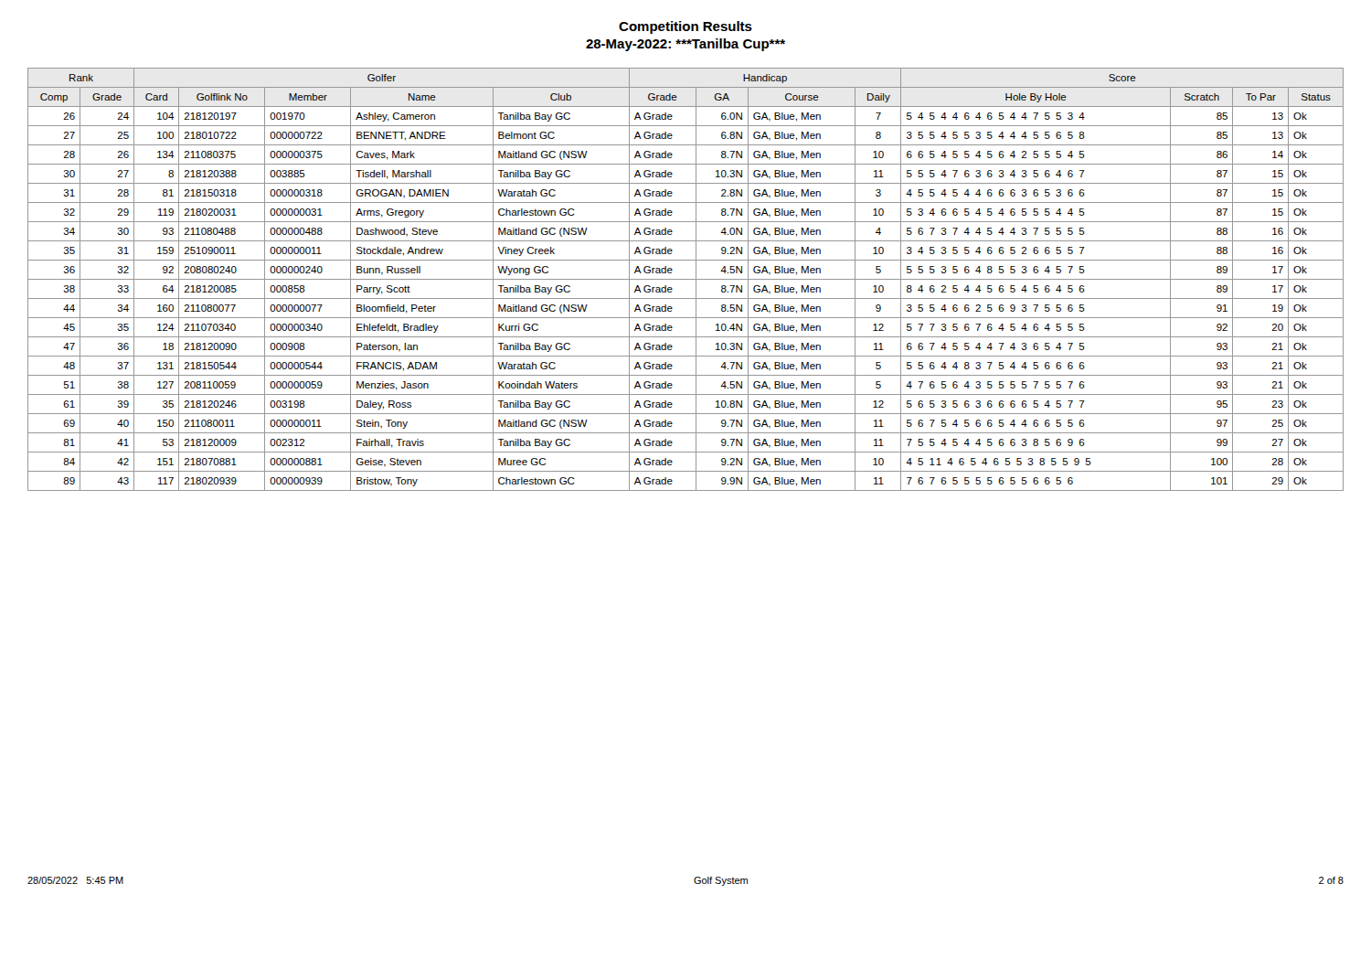Competition Results
28-May-2022: ***Tanilba Cup***
| Rank | Golfer | Handicap | Score |
| --- | --- | --- | --- |
| Comp | Grade | Card | Golflink No | Member | Name | Club | Grade | GA | Course | Daily | Hole By Hole | Scratch | To Par | Status |
| 26 | 24 | 104 | 218120197 | 001970 | Ashley, Cameron | Tanilba Bay GC | A Grade | 6.0N | GA, Blue, Men | 7 | 5 4 5 4 4 6 4 6 5 4 4 7 5 5 3 4 | 85 | 13 | Ok |
| 27 | 25 | 100 | 218010722 | 000000722 | BENNETT, ANDRE | Belmont GC | A Grade | 6.8N | GA, Blue, Men | 8 | 3 5 5 4 5 5 3 5 4 4 4 5 5 6 5 8 | 85 | 13 | Ok |
| 28 | 26 | 134 | 211080375 | 000000375 | Caves, Mark | Maitland GC (NSW | A Grade | 8.7N | GA, Blue, Men | 10 | 6 6 5 4 5 5 4 5 6 4 2 5 5 5 4 5 | 86 | 14 | Ok |
| 30 | 27 | 8 | 218120388 | 003885 | Tisdell, Marshall | Tanilba Bay GC | A Grade | 10.3N | GA, Blue, Men | 11 | 5 5 5 4 7 6 3 6 3 4 3 5 6 4 6 7 | 87 | 15 | Ok |
| 31 | 28 | 81 | 218150318 | 000000318 | GROGAN, DAMIEN | Waratah GC | A Grade | 2.8N | GA, Blue, Men | 3 | 4 5 5 4 5 4 4 6 6 6 3 6 5 3 6 6 | 87 | 15 | Ok |
| 32 | 29 | 119 | 218020031 | 000000031 | Arms, Gregory | Charlestown GC | A Grade | 8.7N | GA, Blue, Men | 10 | 5 3 4 6 6 5 4 5 4 6 5 5 5 4 4 5 | 87 | 15 | Ok |
| 34 | 30 | 93 | 211080488 | 000000488 | Dashwood, Steve | Maitland GC (NSW | A Grade | 4.0N | GA, Blue, Men | 4 | 5 6 7 3 7 4 4 5 4 4 3 7 5 5 5 5 | 88 | 16 | Ok |
| 35 | 31 | 159 | 251090011 | 000000011 | Stockdale, Andrew | Viney Creek | A Grade | 9.2N | GA, Blue, Men | 10 | 3 4 5 3 5 5 4 6 6 5 2 6 6 5 5 7 | 88 | 16 | Ok |
| 36 | 32 | 92 | 208080240 | 000000240 | Bunn, Russell | Wyong GC | A Grade | 4.5N | GA, Blue, Men | 5 | 5 5 5 3 5 6 4 8 5 5 3 6 4 5 7 5 | 89 | 17 | Ok |
| 38 | 33 | 64 | 218120085 | 000858 | Parry, Scott | Tanilba Bay GC | A Grade | 8.7N | GA, Blue, Men | 10 | 8 4 6 2 5 4 4 5 6 5 4 5 6 4 5 6 | 89 | 17 | Ok |
| 44 | 34 | 160 | 211080077 | 000000077 | Bloomfield, Peter | Maitland GC (NSW | A Grade | 8.5N | GA, Blue, Men | 9 | 3 5 5 4 6 6 2 5 6 9 3 7 5 5 6 5 | 91 | 19 | Ok |
| 45 | 35 | 124 | 211070340 | 000000340 | Ehlefeldt, Bradley | Kurri GC | A Grade | 10.4N | GA, Blue, Men | 12 | 5 7 7 3 5 6 7 6 4 5 4 6 4 5 5 5 | 92 | 20 | Ok |
| 47 | 36 | 18 | 218120090 | 000908 | Paterson, Ian | Tanilba Bay GC | A Grade | 10.3N | GA, Blue, Men | 11 | 6 6 7 4 5 5 4 4 7 4 3 6 5 4 7 5 | 93 | 21 | Ok |
| 48 | 37 | 131 | 218150544 | 000000544 | FRANCIS, ADAM | Waratah GC | A Grade | 4.7N | GA, Blue, Men | 5 | 5 5 6 4 4 8 3 7 5 4 4 5 6 6 6 6 | 93 | 21 | Ok |
| 51 | 38 | 127 | 208110059 | 000000059 | Menzies, Jason | Kooindah Waters | A Grade | 4.5N | GA, Blue, Men | 5 | 4 7 6 5 6 4 3 5 5 5 5 7 5 5 7 6 | 93 | 21 | Ok |
| 61 | 39 | 35 | 218120246 | 003198 | Daley, Ross | Tanilba Bay GC | A Grade | 10.8N | GA, Blue, Men | 12 | 5 6 5 3 5 6 3 6 6 6 6 5 4 5 7 7 | 95 | 23 | Ok |
| 69 | 40 | 150 | 211080011 | 000000011 | Stein, Tony | Maitland GC (NSW | A Grade | 9.7N | GA, Blue, Men | 11 | 5 6 7 5 4 5 6 6 5 4 4 6 6 5 5 6 | 97 | 25 | Ok |
| 81 | 41 | 53 | 218120009 | 002312 | Fairhall, Travis | Tanilba Bay GC | A Grade | 9.7N | GA, Blue, Men | 11 | 7 5 5 4 5 4 4 5 6 6 3 8 5 6 9 6 | 99 | 27 | Ok |
| 84 | 42 | 151 | 218070881 | 000000881 | Geise, Steven | Muree GC | A Grade | 9.2N | GA, Blue, Men | 10 | 4 5 11 4 6 5 4 6 5 5 3 8 5 5 9 5 | 100 | 28 | Ok |
| 89 | 43 | 117 | 218020939 | 000000939 | Bristow, Tony | Charlestown GC | A Grade | 9.9N | GA, Blue, Men | 11 | 7 6 7 6 5 5 5 5 6 5 5 6 6 5 6 | 101 | 29 | Ok |
28/05/2022 5:45 PM
Golf System
2 of 8